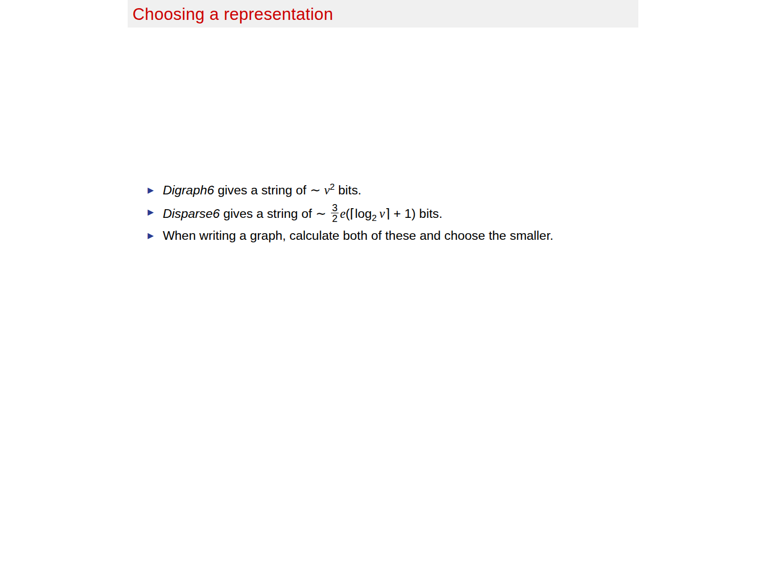Choosing a representation
Digraph6 gives a string of ∼ v2 bits.
Disparse6 gives a string of ∼ 32 e(⌈log2 v⌉ + 1) bits.
When writing a graph, calculate both of these and choose the smaller.